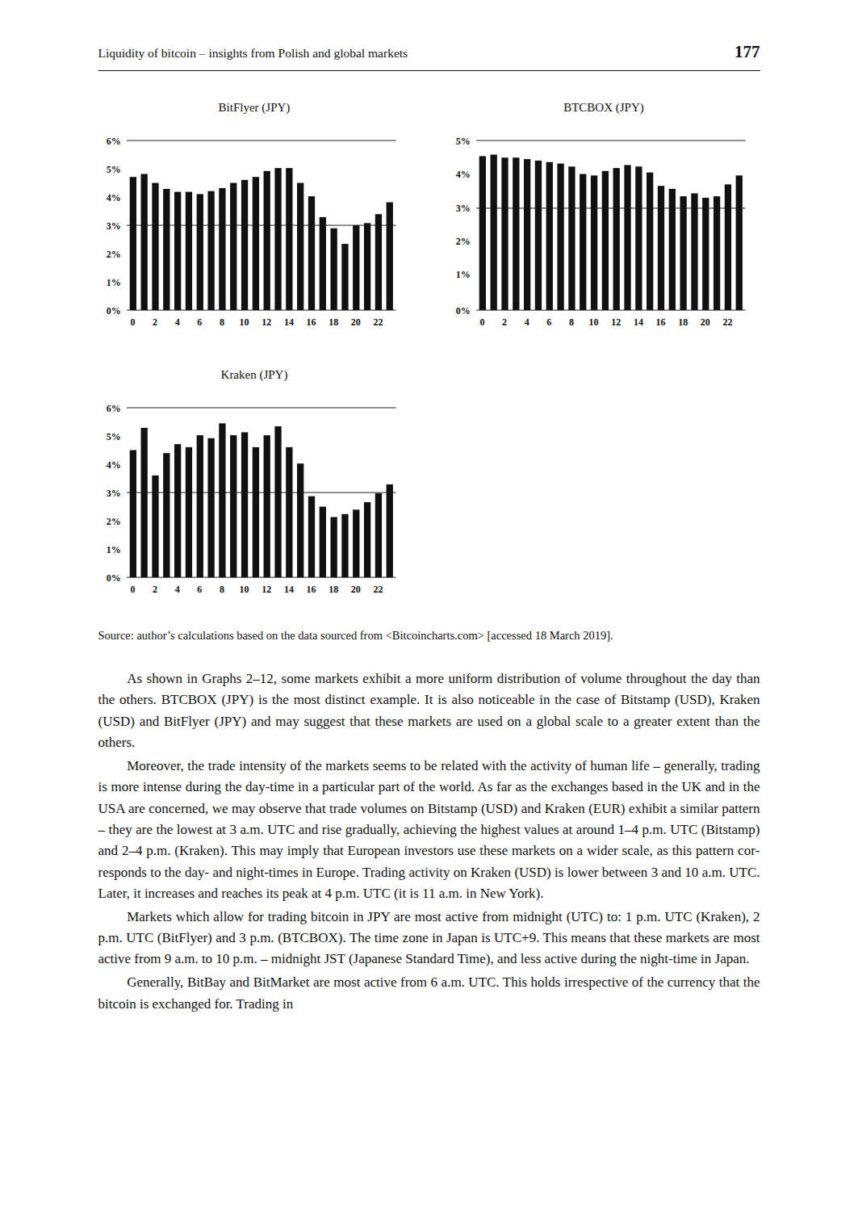Liquidity of bitcoin – insights from Polish and global markets 177
BitFlyer (JPY)
6% 5% 4% 3% 2% 1% 0% 0 2 4 6 8 10 12 14 16 18 20 22
BTCBOX (JPY)
5% 4% 3% 2% 1% 0% 0 2 4 6 8 10 12 14 16 18 20 22
Kraken (JPY)
6% 5% 4% 3% 2% 1% 0% 0 2 4 6 8 10 12 14 16 18 20 22
Source: author’s calculations based on the data sourced from <Bitcoincharts.com> [accessed 18 March 2019].
As shown in Graphs 2–12, some markets exhibit a more uniform distribution of volume throughout the day than the others. BTCBOX (JPY) is the most distinct example. It is also noticeable in the case of Bitstamp (USD), Kraken (USD) and BitFlyer (JPY) and may suggest that these markets are used on a global scale to a greater extent than the others.
Moreover, the trade intensity of the markets seems to be related with the activity of human life – generally, trading is more intense during the day-time in a particular part of the world. As far as the exchanges based in the UK and in the USA are concerned, we may observe that trade volumes on Bitstamp (USD) and Kraken (EUR) exhibit a similar pattern – they are the lowest at 3 a.m. UTC and rise gradually, achieving the highest values at around 1–4 p.m. UTC (Bitstamp) and 2–4 p.m. (Kraken). This may imply that European investors use these markets on a wider scale, as this pattern corresponds to the day- and night-times in Europe. Trading activity on Kraken (USD) is lower between 3 and 10 a.m. UTC. Later, it increases and reaches its peak at 4 p.m. UTC (it is 11 a.m. in New York).
Markets which allow for trading bitcoin in JPY are most active from midnight (UTC) to: 1 p.m. UTC (Kraken), 2 p.m. UTC (BitFlyer) and 3 p.m. (BTCBOX). The time zone in Japan is UTC+9. This means that these markets are most active from 9 a.m. to 10 p.m. – midnight JST (Japanese Standard Time), and less active during the night-time in Japan.
Generally, BitBay and BitMarket are most active from 6 a.m. UTC. This holds irrespective of the currency that the bitcoin is exchanged for. Trading in